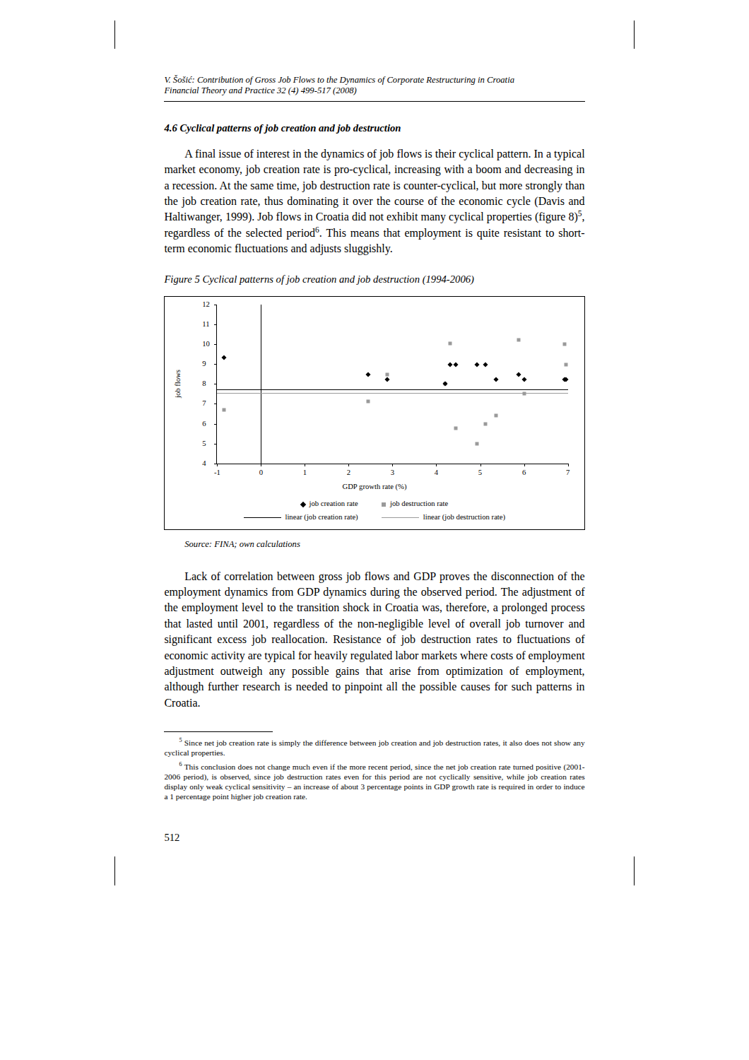V. Šošić: Contribution of Gross Job Flows to the Dynamics of Corporate Restructuring in Croatia
Financial Theory and Practice 32 (4) 499-517 (2008)
4.6 Cyclical patterns of job creation and job destruction
A final issue of interest in the dynamics of job flows is their cyclical pattern. In a typical market economy, job creation rate is pro-cyclical, increasing with a boom and decreasing in a recession. At the same time, job destruction rate is counter-cyclical, but more strongly than the job creation rate, thus dominating it over the course of the economic cycle (Davis and Haltiwanger, 1999). Job flows in Croatia did not exhibit many cyclical properties (figure 8)5, regardless of the selected period6. This means that employment is quite resistant to short-term economic fluctuations and adjusts sluggishly.
Figure 5 Cyclical patterns of job creation and job destruction (1994-2006)
job flows
12
11
10
9
8
7
6
5
4
-1
0
1
2
3
4
5
6
7
GDP growth rate (%)
job creation rate job destruction rate
linear (job creation rate) linear (job destruction rate)
Source: FINA; own calculations
Lack of correlation between gross job flows and GDP proves the disconnection of the employment dynamics from GDP dynamics during the observed period. The adjustment of the employment level to the transition shock in Croatia was, therefore, a prolonged process that lasted until 2001, regardless of the non-negligible level of overall job turnover and significant excess job reallocation. Resistance of job destruction rates to fluctuations of economic activity are typical for heavily regulated labor markets where costs of employment adjustment outweigh any possible gains that arise from optimization of employment, although further research is needed to pinpoint all the possible causes for such patterns in Croatia.
5 Since net job creation rate is simply the difference between job creation and job destruction rates, it also does not show any cyclical properties.
6 This conclusion does not change much even if the more recent period, since the net job creation rate turned positive (2001-2006 period), is observed, since job destruction rates even for this period are not cyclically sensitive, while job creation rates display only weak cyclical sensitivity – an increase of about 3 percentage points in GDP growth rate is required in order to induce a 1 percentage point higher job creation rate.
512